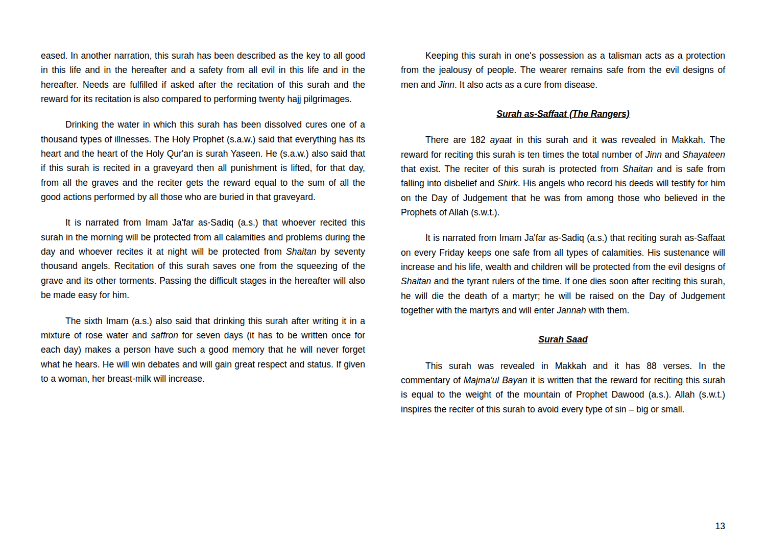eased. In another narration, this surah has been described as the key to all good in this life and in the hereafter and a safety from all evil in this life and in the hereafter. Needs are fulfilled if asked after the recitation of this surah and the reward for its recitation is also compared to performing twenty hajj pilgrimages.
Drinking the water in which this surah has been dissolved cures one of a thousand types of illnesses. The Holy Prophet (s.a.w.) said that everything has its heart and the heart of the Holy Qur'an is surah Yaseen. He (s.a.w.) also said that if this surah is recited in a graveyard then all punishment is lifted, for that day, from all the graves and the reciter gets the reward equal to the sum of all the good actions performed by all those who are buried in that graveyard.
It is narrated from Imam Ja'far as-Sadiq (a.s.) that whoever recited this surah in the morning will be protected from all calamities and problems during the day and whoever recites it at night will be protected from Shaitan by seventy thousand angels. Recitation of this surah saves one from the squeezing of the grave and its other torments. Passing the difficult stages in the hereafter will also be made easy for him.
The sixth Imam (a.s.) also said that drinking this surah after writing it in a mixture of rose water and saffron for seven days (it has to be written once for each day) makes a person have such a good memory that he will never forget what he hears. He will win debates and will gain great respect and status. If given to a woman, her breast-milk will increase.
Keeping this surah in one's possession as a talisman acts as a protection from the jealousy of people. The wearer remains safe from the evil designs of men and Jinn. It also acts as a cure from disease.
Surah as-Saffaat (The Rangers)
There are 182 ayaat in this surah and it was revealed in Makkah. The reward for reciting this surah is ten times the total number of Jinn and Shayateen that exist. The reciter of this surah is protected from Shaitan and is safe from falling into disbelief and Shirk. His angels who record his deeds will testify for him on the Day of Judgement that he was from among those who believed in the Prophets of Allah (s.w.t.).
It is narrated from Imam Ja'far as-Sadiq (a.s.) that reciting surah as-Saffaat on every Friday keeps one safe from all types of calamities. His sustenance will increase and his life, wealth and children will be protected from the evil designs of Shaitan and the tyrant rulers of the time. If one dies soon after reciting this surah, he will die the death of a martyr; he will be raised on the Day of Judgement together with the martyrs and will enter Jannah with them.
Surah Saad
This surah was revealed in Makkah and it has 88 verses. In the commentary of Majma'ul Bayan it is written that the reward for reciting this surah is equal to the weight of the mountain of Prophet Dawood (a.s.). Allah (s.w.t.) inspires the reciter of this surah to avoid every type of sin – big or small.
13